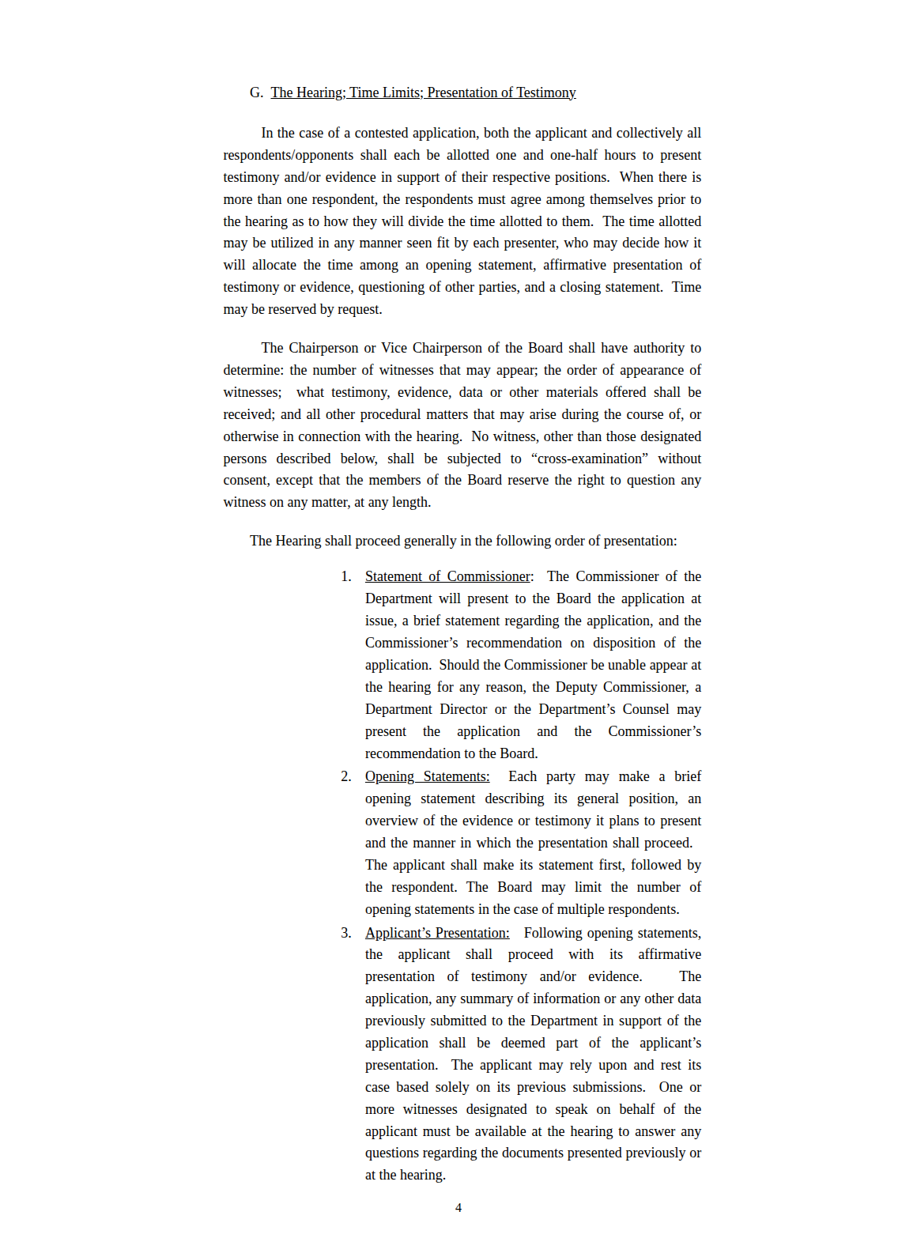G. The Hearing; Time Limits; Presentation of Testimony
In the case of a contested application, both the applicant and collectively all respondents/opponents shall each be allotted one and one-half hours to present testimony and/or evidence in support of their respective positions. When there is more than one respondent, the respondents must agree among themselves prior to the hearing as to how they will divide the time allotted to them. The time allotted may be utilized in any manner seen fit by each presenter, who may decide how it will allocate the time among an opening statement, affirmative presentation of testimony or evidence, questioning of other parties, and a closing statement. Time may be reserved by request.
The Chairperson or Vice Chairperson of the Board shall have authority to determine: the number of witnesses that may appear; the order of appearance of witnesses; what testimony, evidence, data or other materials offered shall be received; and all other procedural matters that may arise during the course of, or otherwise in connection with the hearing. No witness, other than those designated persons described below, shall be subjected to “cross-examination” without consent, except that the members of the Board reserve the right to question any witness on any matter, at any length.
The Hearing shall proceed generally in the following order of presentation:
Statement of Commissioner: The Commissioner of the Department will present to the Board the application at issue, a brief statement regarding the application, and the Commissioner’s recommendation on disposition of the application. Should the Commissioner be unable appear at the hearing for any reason, the Deputy Commissioner, a Department Director or the Department’s Counsel may present the application and the Commissioner’s recommendation to the Board.
Opening Statements: Each party may make a brief opening statement describing its general position, an overview of the evidence or testimony it plans to present and the manner in which the presentation shall proceed. The applicant shall make its statement first, followed by the respondent. The Board may limit the number of opening statements in the case of multiple respondents.
Applicant’s Presentation: Following opening statements, the applicant shall proceed with its affirmative presentation of testimony and/or evidence. The application, any summary of information or any other data previously submitted to the Department in support of the application shall be deemed part of the applicant’s presentation. The applicant may rely upon and rest its case based solely on its previous submissions. One or more witnesses designated to speak on behalf of the applicant must be available at the hearing to answer any questions regarding the documents presented previously or at the hearing.
4